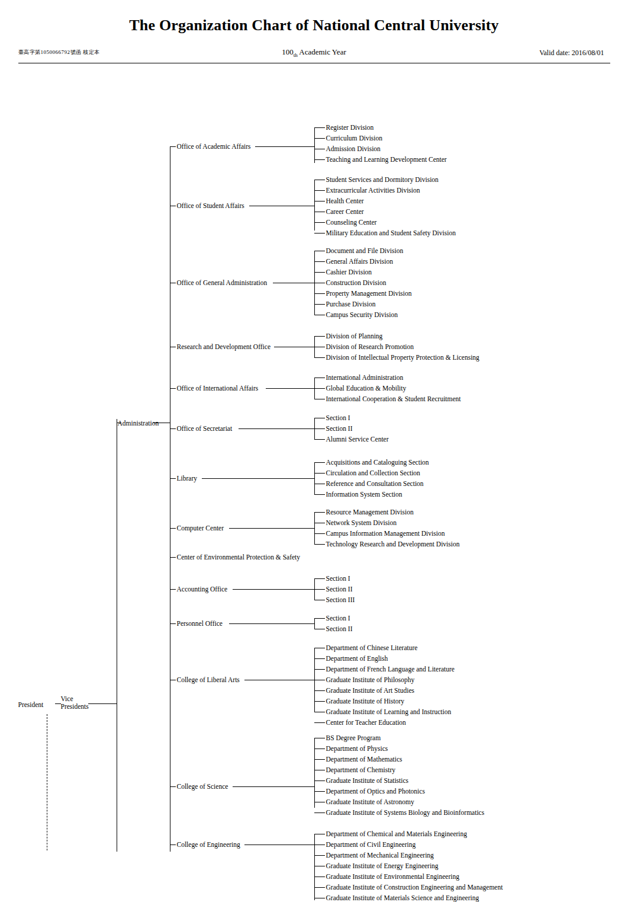The Organization Chart of National Central University
臺高字第1050066792號函 核定本
100th Academic Year
Valid date: 2016/08/01
President
Vice
Presidents
Administration
Office of Academic Affairs
Register Division
Curriculum Division
Admission Division
Teaching and Learning Development Center
Office of Student Affairs
Student Services and Dormitory Division
Extracurricular Activities Division
Health Center
Career Center
Counseling Center
Military Education and Student Safety Division
Office of General Administration
Document and File Division
General Affairs Division
Cashier Division
Construction Division
Property Management Division
Purchase Division
Campus Security Division
Research and Development Office
Division of Planning
Division of Research Promotion
Division of Intellectual Property Protection & Licensing
Office of International Affairs
International Administration
Global Education & Mobility
International Cooperation & Student Recruitment
Office of Secretariat
Section I
Section II
Alumni Service Center
Library
Acquisitions and Cataloguing Section
Circulation and Collection Section
Reference and Consultation Section
Information System Section
Computer Center
Resource Management Division
Network System Division
Campus Information Management Division
Technology Research and Development Division
Center of Environmental Protection & Safety
Accounting Office
Section I
Section II
Section III
Personnel Office
Section I
Section II
College of Liberal Arts
Department of Chinese Literature
Department of English
Department of French Language and Literature
Graduate Institute of Philosophy
Graduate Institute of Art Studies
Graduate Institute of History
Graduate Institute of Learning and Instruction
Center for Teacher Education
College of Science
BS Degree Program
Department of Physics
Department of Mathematics
Department of Chemistry
Graduate Institute of Statistics
Department of Optics and Photonics
Graduate Institute of Astronomy
Graduate Institute of Systems Biology and Bioinformatics
College of Engineering
Department of Chemical and Materials Engineering
Department of Civil Engineering
Department of Mechanical Engineering
Graduate Institute of Energy Engineering
Graduate Institute of Environmental Engineering
Graduate Institute of Construction Engineering and Management
Graduate Institute of Materials Science and Engineering